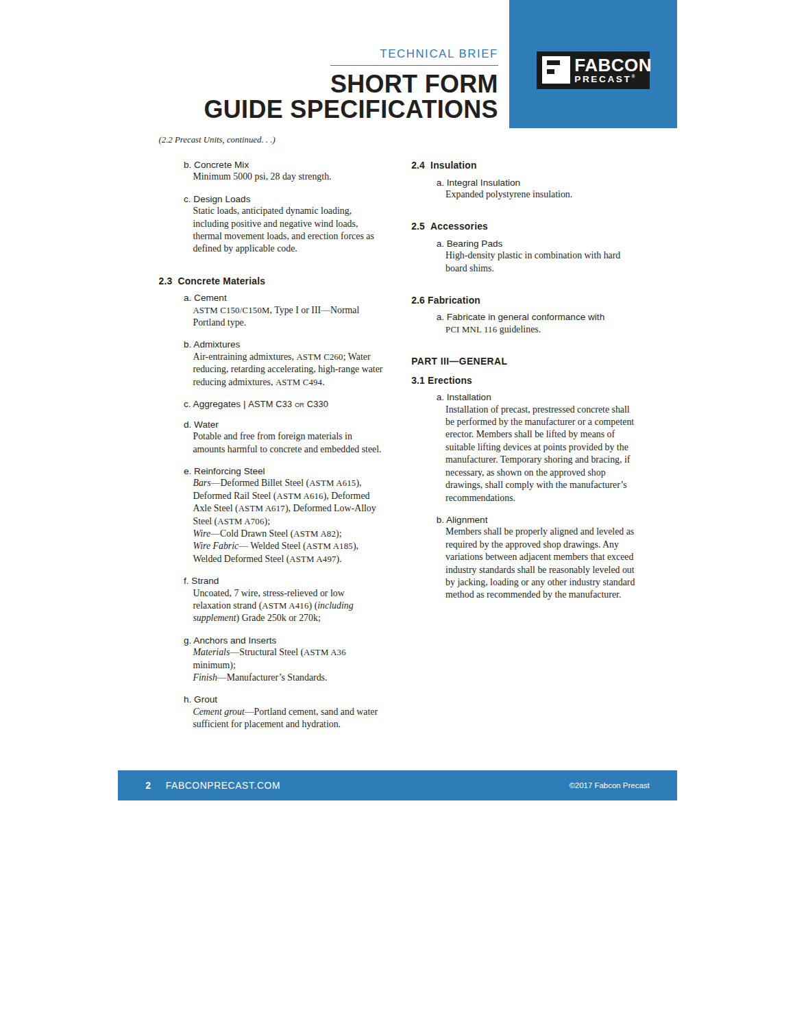TECHNICAL BRIEF
SHORT FORM
GUIDE SPECIFICATIONS
FABCON PRECAST®
(2.2 Precast Units, continued. . .)
b. Concrete Mix Minimum 5000 psi, 28 day strength.
c. Design Loads Static loads, anticipated dynamic loading, including positive and negative wind loads, thermal movement loads, and erection forces as defined by applicable code.
2.3 Concrete Materials
a. Cement ASTM C150/C150M, Type I or III—Normal Portland type.
b. Admixtures Air-entraining admixtures, ASTM C260; Water reducing, retarding accelerating, high-range water reducing admixtures, ASTM C494.
c. Aggregates | ASTM C33 or C330
d. Water Potable and free from foreign materials in amounts harmful to concrete and embedded steel.
e. Reinforcing Steel Bars—Deformed Billet Steel (ASTM A615),
Deformed Rail Steel (ASTM A616), Deformed Axle Steel (ASTM A617), Deformed Low-Alloy Steel (ASTM A706);
Wire—Cold Drawn Steel (ASTM A82);
Wire Fabric— Welded Steel (ASTM A185), Welded Deformed Steel (ASTM A497).
f. Strand Uncoated, 7 wire, stress-relieved or low relaxation strand (ASTM A416) (including supplement) Grade 250k or 270k;
g. Anchors and Inserts Materials—Structural Steel (ASTM A36 minimum);
Finish—Manufacturer’s Standards.
h. Grout Cement grout—Portland cement, sand and water sufficient for placement and hydration.
2.4 Insulation
a. Integral Insulation Expanded polystyrene insulation.
2.5 Accessories
a. Bearing Pads High-density plastic in combination with hard board shims.
2.6 Fabrication
a. Fabricate in general conformance with PCI MNL 116 guidelines.
PART III—GENERAL
3.1 Erections
a. Installation Installation of precast, prestressed concrete shall be performed by the manufacturer or a competent erector. Members shall be lifted by means of suitable lifting devices at points provided by the manufacturer. Temporary shoring and bracing, if necessary, as shown on the approved shop drawings, shall comply with the manufacturer’s recommendations.
b. Alignment Members shall be properly aligned and leveled as required by the approved shop drawings. Any variations between adjacent members that exceed industry standards shall be reasonably leveled out by jacking, loading or any other industry standard method as recommended by the manufacturer.
2 FABCONPRECAST.COM
©2017 Fabcon Precast